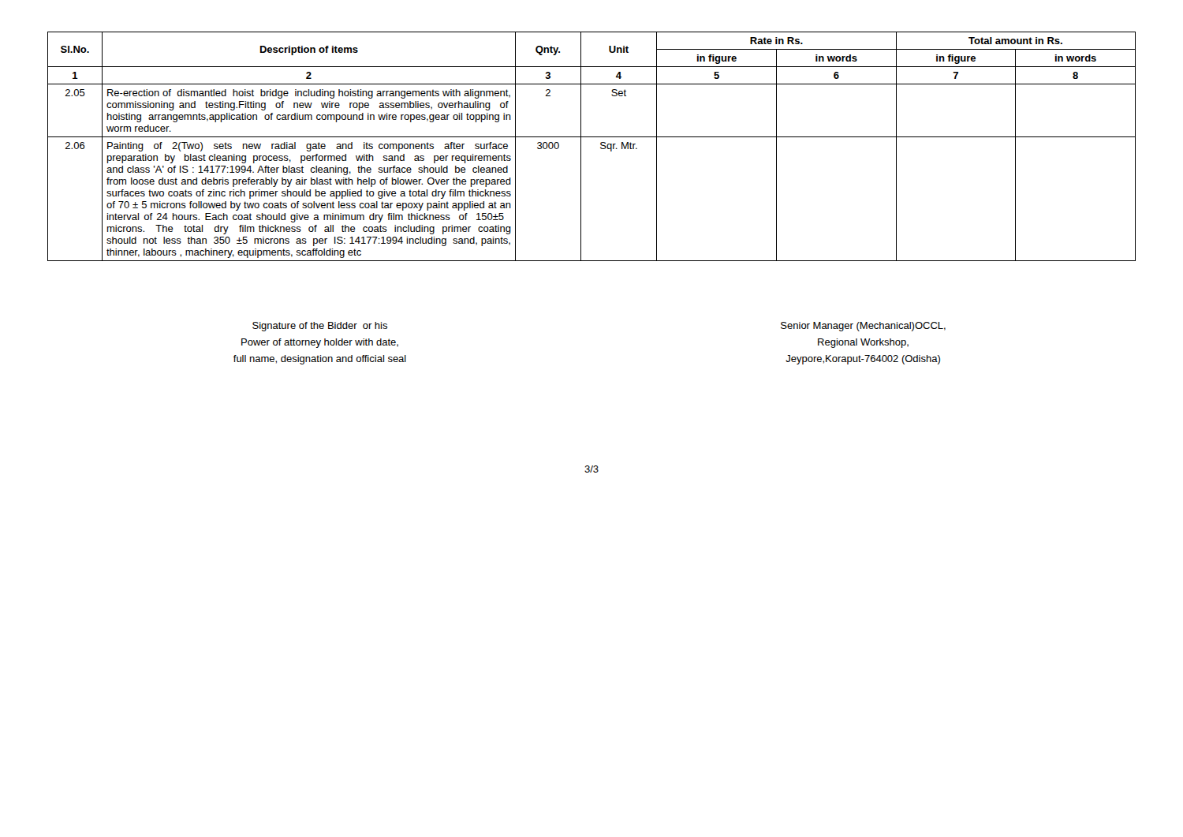| Sl.No. | Description of items | Qnty. | Unit | Rate in Rs. | Total amount in Rs. |
| --- | --- | --- | --- | --- | --- |
| in figure | in words | in figure | in words |
| 1 | 2 | 3 | 4 | 5 | 6 | 7 | 8 |
| 2.05 | Re-erection of dismantled hoist bridge including hoisting arrangements with alignment, commissioning and testing.Fitting of new wire rope assemblies, overhauling of hoisting arrangemnts,application of cardium compound in wire ropes,gear oil topping in worm reducer. | 2 | Set | | | | |
| 2.06 | Painting of 2(Two) sets new radial gate and its components after surface preparation by blast cleaning process, performed with sand as per requirements and class 'A' of IS : 14177:1994. After blast cleaning, the surface should be cleaned from loose dust and debris preferably by air blast with help of blower. Over the prepared surfaces two coats of zinc rich primer should be applied to give a total dry film thickness of 70 ± 5 microns followed by two coats of solvent less coal tar epoxy paint applied at an interval of 24 hours. Each coat should give a minimum dry film thickness of 150±5 microns. The total dry film thickness of all the coats including primer coating should not less than 350 ±5 microns as per IS: 14177:1994 including sand, paints, thinner, labours , machinery, equipments, scaffolding etc | 3000 | Sqr. Mtr. | | | | |
| Signature of the Bidder or his Power of attorney holder with date, full name, designation and official seal | Senior Manager (Mechanical)OCCL, Regional Workshop, Jeypore,Koraput-764002 (Odisha) |
3/3